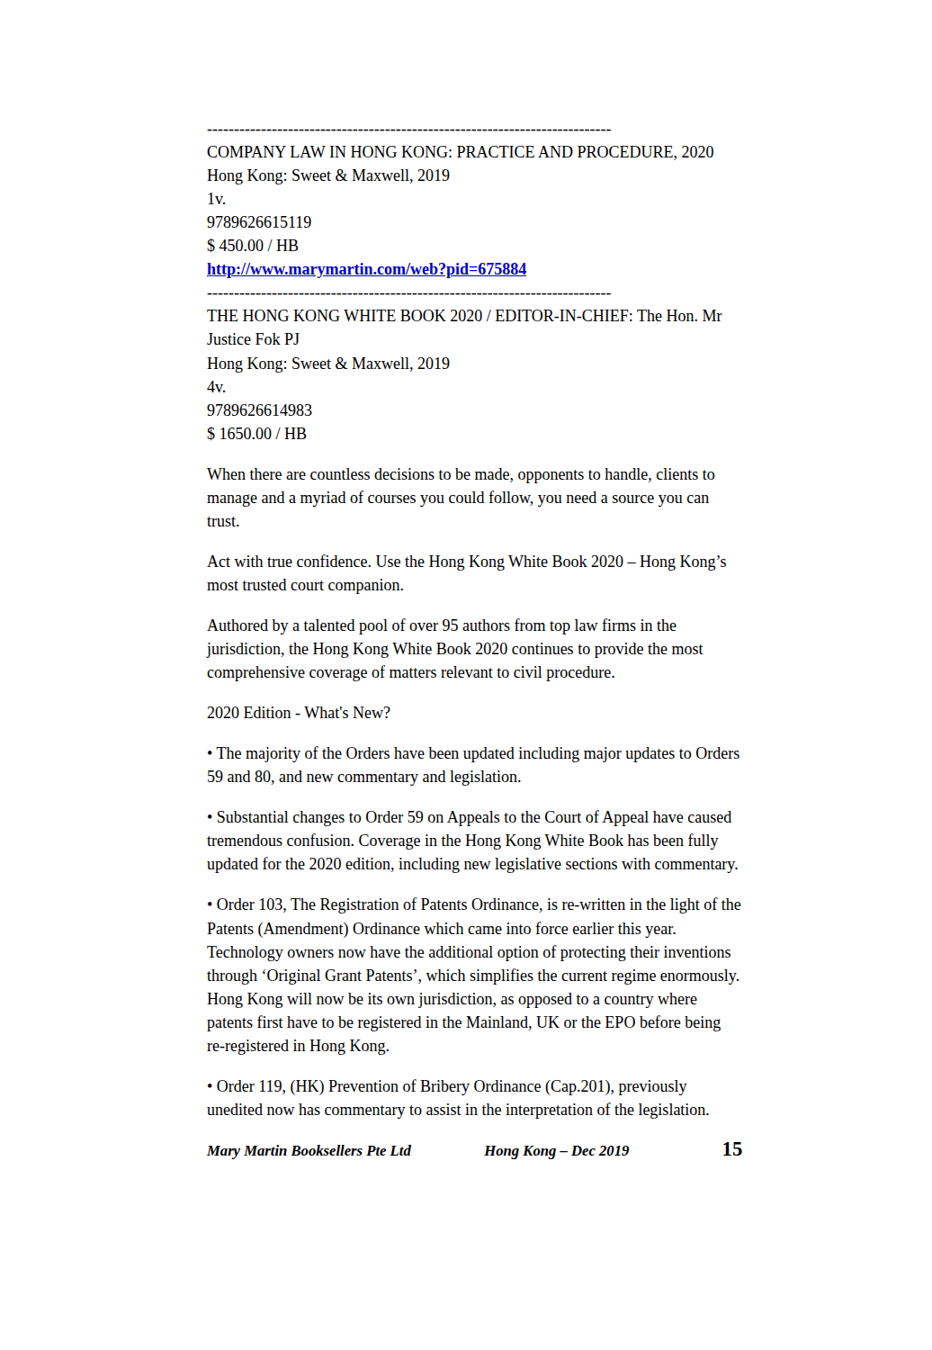---------------------------------------------------------------------------
COMPANY LAW IN HONG KONG: PRACTICE AND PROCEDURE, 2020
Hong Kong: Sweet & Maxwell, 2019
1v.
9789626615119
$ 450.00 / HB
http://www.marymartin.com/web?pid=675884
---------------------------------------------------------------------------
THE HONG KONG WHITE BOOK 2020 / EDITOR-IN-CHIEF: The Hon. Mr Justice Fok PJ
Hong Kong: Sweet & Maxwell, 2019
4v.
9789626614983
$ 1650.00 / HB
When there are countless decisions to be made, opponents to handle, clients to manage and a myriad of courses you could follow, you need a source you can trust.
Act with true confidence. Use the Hong Kong White Book 2020 – Hong Kong’s most trusted court companion.
Authored by a talented pool of over 95 authors from top law firms in the jurisdiction, the Hong Kong White Book 2020 continues to provide the most comprehensive coverage of matters relevant to civil procedure.
2020 Edition - What's New?
• The majority of the Orders have been updated including major updates to Orders 59 and 80, and new commentary and legislation.
• Substantial changes to Order 59 on Appeals to the Court of Appeal have caused tremendous confusion. Coverage in the Hong Kong White Book has been fully updated for the 2020 edition, including new legislative sections with commentary.
• Order 103, The Registration of Patents Ordinance, is re-written in the light of the Patents (Amendment) Ordinance which came into force earlier this year. Technology owners now have the additional option of protecting their inventions through ‘Original Grant Patents’, which simplifies the current regime enormously. Hong Kong will now be its own jurisdiction, as opposed to a country where patents first have to be registered in the Mainland, UK or the EPO before being re-registered in Hong Kong.
• Order 119, (HK) Prevention of Bribery Ordinance (Cap.201), previously unedited now has commentary to assist in the interpretation of the legislation.
Mary Martin Booksellers Pte Ltd Hong Kong – Dec 2019 15